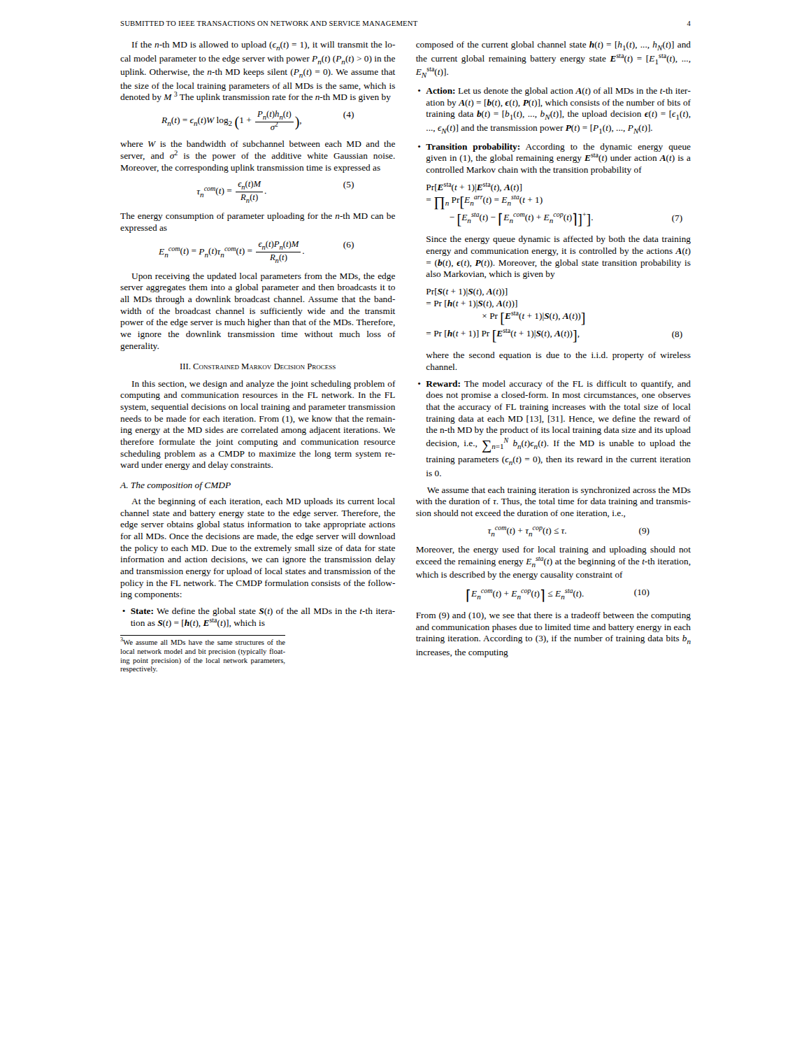SUBMITTED TO IEEE TRANSACTIONS ON NETWORK AND SERVICE MANAGEMENT 4
If the n-th MD is allowed to upload (ϵn(t) = 1), it will transmit the local model parameter to the edge server with power Pn(t) (Pn(t) > 0) in the uplink. Otherwise, the n-th MD keeps silent (Pn(t) = 0). We assume that the size of the local training parameters of all MDs is the same, which is denoted by M 3 The uplink transmission rate for the n-th MD is given by
Rn(t) = ϵn(t)W log2 (1 + Pn(t)hn(t) σ2), (4)
where W is the bandwidth of subchannel between each MD and the server, and σ2 is the power of the additive white Gaussian noise. Moreover, the corresponding uplink transmission time is expressed as
τncom(t) = ϵn(t)M Rn(t). (5)
The energy consumption of parameter uploading for the n-th MD can be expressed as
Encom(t) = Pn(t)τncom(t) = ϵn(t)Pn(t)M Rn(t). (6)
Upon receiving the updated local parameters from the MDs, the edge server aggregates them into a global parameter and then broadcasts it to all MDs through a downlink broadcast channel. Assume that the bandwidth of the broadcast channel is sufficiently wide and the transmit power of the edge server is much higher than that of the MDs. Therefore, we ignore the downlink transmission time without much loss of generality.
III. Constrained Markov Decision Process
In this section, we design and analyze the joint scheduling problem of computing and communication resources in the FL network. In the FL system, sequential decisions on local training and parameter transmission needs to be made for each iteration. From (1), we know that the remaining energy at the MD sides are correlated among adjacent iterations. We therefore formulate the joint computing and communication resource scheduling problem as a CMDP to maximize the long term system reward under energy and delay constraints.
A. The composition of CMDP
At the beginning of each iteration, each MD uploads its current local channel state and battery energy state to the edge server. Therefore, the edge server obtains global status information to take appropriate actions for all MDs. Once the decisions are made, the edge server will download the policy to each MD. Due to the extremely small size of data for state information and action decisions, we can ignore the transmission delay and transmission energy for upload of local states and transmission of the policy in the FL network. The CMDP formulation consists of the following components:
State: We define the global state S(t) of the all MDs in the t-th iteration as S(t) = [h(t), Esta(t)], which is
3We assume all MDs have the same structures of the local network model and bit precision (typically floating point precision) of the local network parameters, respectively.
composed of the current global channel state h(t) = [h1(t), ..., hN(t)] and the current global remaining battery energy state Esta(t) = [E1sta(t), ..., ENsta(t)].
Action: Let us denote the global action A(t) of all MDs in the t-th iteration by A(t) = [b(t), ϵ(t), P(t)], which consists of the number of bits of training data b(t) = [b1(t), ..., bN(t)], the upload decision ϵ(t) = [ϵ1(t), ..., ϵN(t)] and the transmission power P(t) = [P1(t), ..., PN(t)].
Transition probability: According to the dynamic energy queue given in (1), the global remaining energy Esta(t) under action A(t) is a controlled Markov chain with the transition probability of
Pr[Esta(t + 1)|Esta(t), A(t)]
= ∏n Pr[Enarr(t) = Ensta(t + 1)
− [Ensta(t) − ⌈Encom(t) + Encop(t)⌉]+]. (7)
Since the energy queue dynamic is affected by both the data training energy and communication energy, it is controlled by the actions A(t) = (b(t), ϵ(t), P(t)). Moreover, the global state transition probability is also Markovian, which is given by
Pr[S(t + 1)|S(t), A(t))]
= Pr [h(t + 1)|S(t), A(t))]
× Pr [Esta(t + 1)|S(t), A(t))]
= Pr [h(t + 1)] Pr [Esta(t + 1)|S(t), A(t))], (8)
where the second equation is due to the i.i.d. property of wireless channel.
Reward: The model accuracy of the FL is difficult to quantify, and does not promise a closed-form. In most circumstances, one observes that the accuracy of FL training increases with the total size of local training data at each MD [13], [31]. Hence, we define the reward of the n-th MD by the product of its local training data size and its upload decision, i.e., ∑n=1N bn(t)ϵn(t). If the MD is unable to upload the training parameters (ϵn(t) = 0), then its reward in the current iteration is 0.
We assume that each training iteration is synchronized across the MDs with the duration of τ. Thus, the total time for data training and transmission should not exceed the duration of one iteration, i.e.,
τncom(t) + τncop(t) ≤ τ. (9)
Moreover, the energy used for local training and uploading should not exceed the remaining energy Ensta(t) at the beginning of the t-th iteration, which is described by the energy causality constraint of
⌈Encom(t) + Encop(t)⌉ ≤ Ensta(t). (10)
From (9) and (10), we see that there is a tradeoff between the computing and communication phases due to limited time and battery energy in each training iteration. According to (3), if the number of training data bits bn increases, the computing